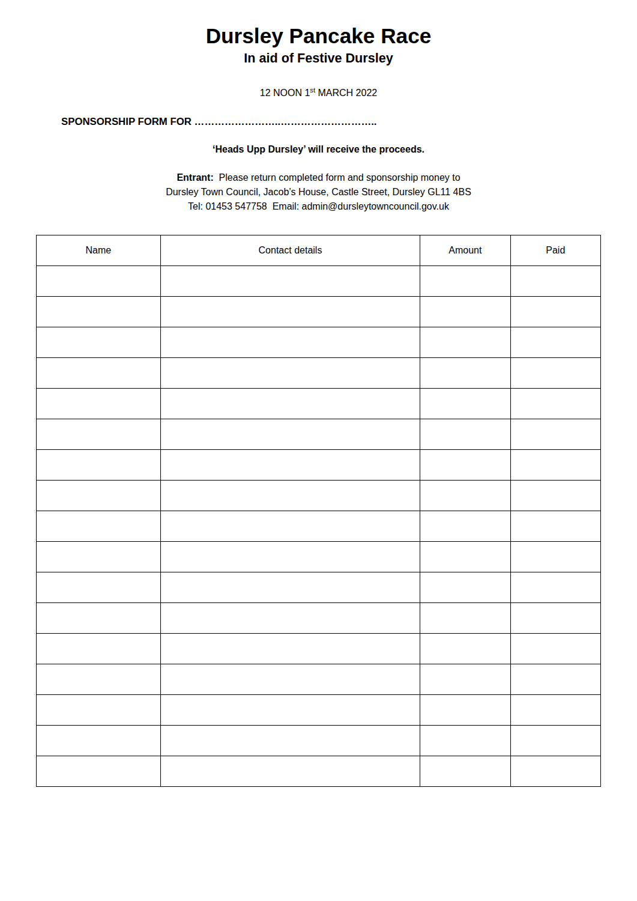Dursley Pancake Race
In aid of Festive Dursley
12 NOON 1st MARCH 2022
SPONSORSHIP FORM FOR ……………………..………………………..
‘Heads Upp Dursley’ will receive the proceeds.
Entrant: Please return completed form and sponsorship money to
Dursley Town Council, Jacob’s House, Castle Street, Dursley GL11 4BS
Tel: 01453 547758 Email: admin@dursleytowncouncil.gov.uk
| Name | Contact details | Amount | Paid |
| --- | --- | --- | --- |